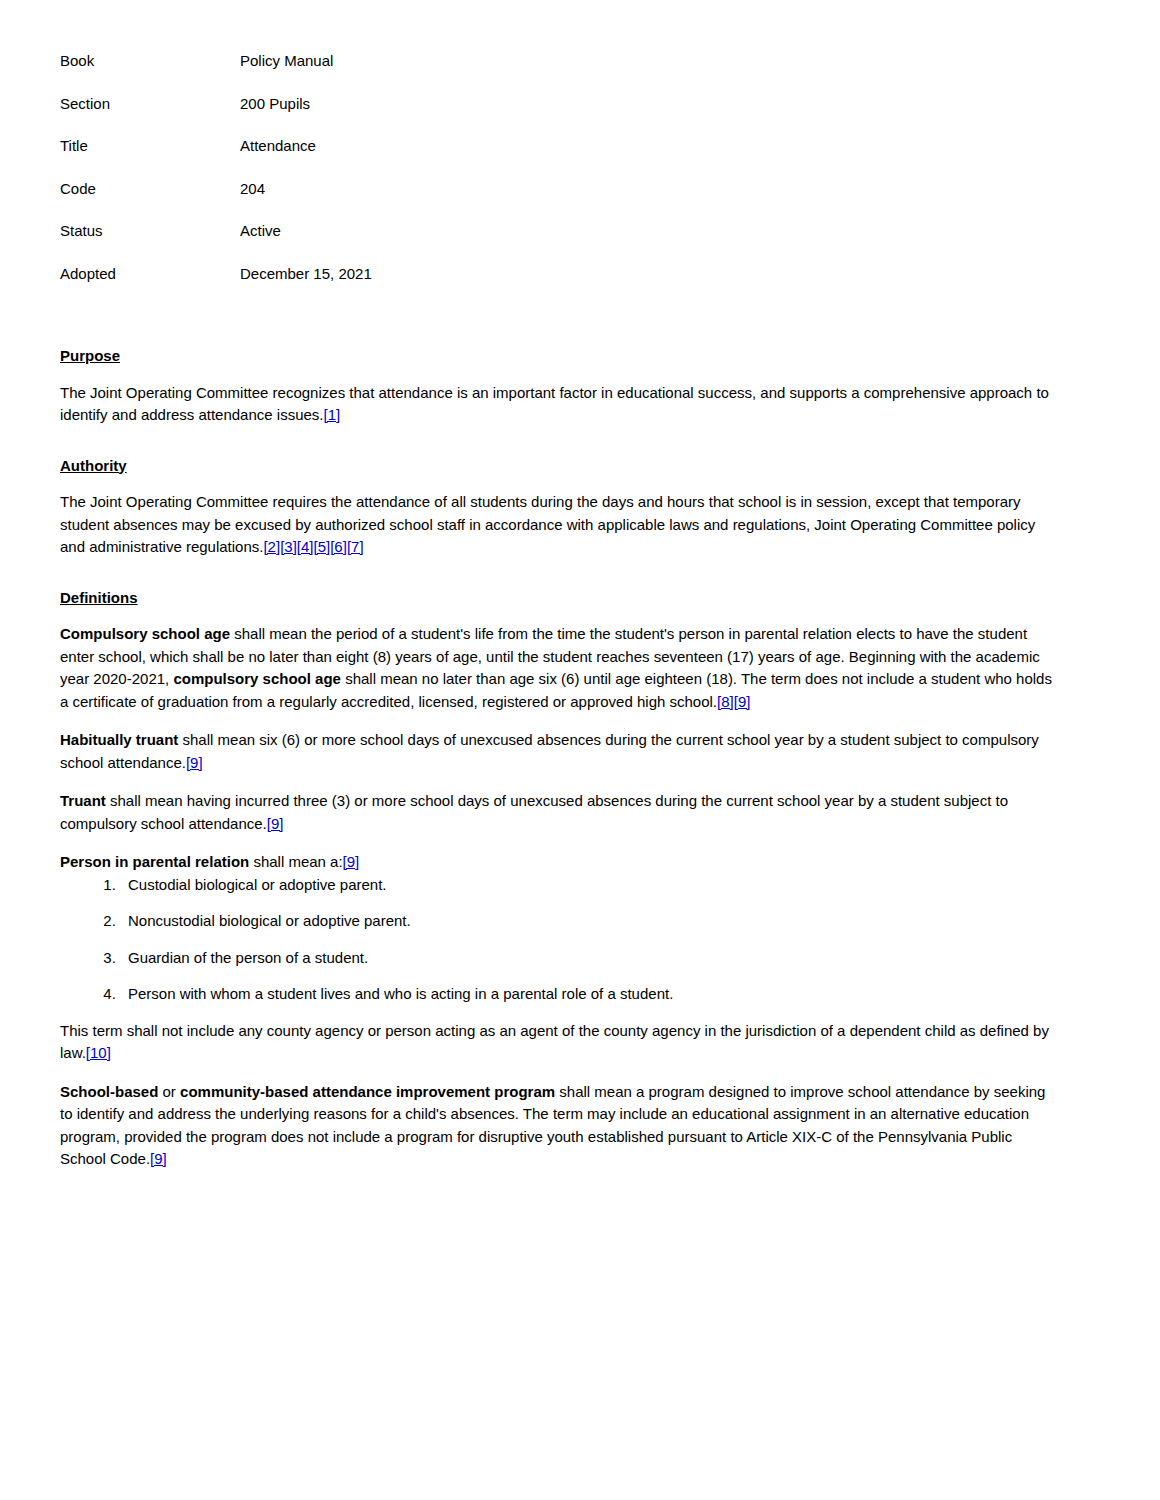| Book | Policy Manual |
| Section | 200 Pupils |
| Title | Attendance |
| Code | 204 |
| Status | Active |
| Adopted | December 15, 2021 |
Purpose
The Joint Operating Committee recognizes that attendance is an important factor in educational success, and supports a comprehensive approach to identify and address attendance issues.[1]
Authority
The Joint Operating Committee requires the attendance of all students during the days and hours that school is in session, except that temporary student absences may be excused by authorized school staff in accordance with applicable laws and regulations, Joint Operating Committee policy and administrative regulations.[2][3][4][5][6][7]
Definitions
Compulsory school age shall mean the period of a student's life from the time the student's person in parental relation elects to have the student enter school, which shall be no later than eight (8) years of age, until the student reaches seventeen (17) years of age. Beginning with the academic year 2020-2021, compulsory school age shall mean no later than age six (6) until age eighteen (18). The term does not include a student who holds a certificate of graduation from a regularly accredited, licensed, registered or approved high school.[8][9]
Habitually truant shall mean six (6) or more school days of unexcused absences during the current school year by a student subject to compulsory school attendance.[9]
Truant shall mean having incurred three (3) or more school days of unexcused absences during the current school year by a student subject to compulsory school attendance.[9]
Person in parental relation shall mean a:[9]
Custodial biological or adoptive parent.
Noncustodial biological or adoptive parent.
Guardian of the person of a student.
Person with whom a student lives and who is acting in a parental role of a student.
This term shall not include any county agency or person acting as an agent of the county agency in the jurisdiction of a dependent child as defined by law.[10]
School-based or community-based attendance improvement program shall mean a program designed to improve school attendance by seeking to identify and address the underlying reasons for a child's absences. The term may include an educational assignment in an alternative education program, provided the program does not include a program for disruptive youth established pursuant to Article XIX-C of the Pennsylvania Public School Code.[9]